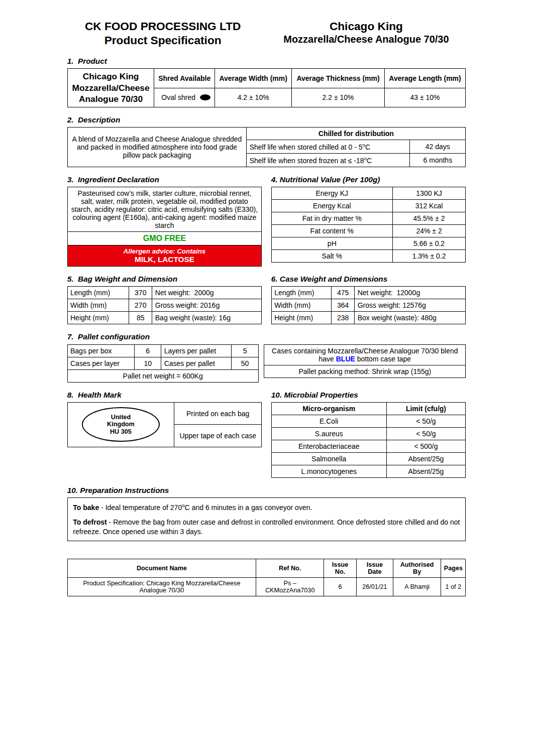CK FOOD PROCESSING LTD
Product Specification
Chicago King
Mozzarella/Cheese Analogue 70/30
1. Product
| Chicago King Mozzarella/Cheese Analogue 70/30 | Shred Available | Average Width (mm) | Average Thickness (mm) | Average Length (mm) |
| Oval shred | 4.2 ± 10% | 2.2 ± 10% | 43 ± 10% |
2. Description
| A blend of Mozzarella and Cheese Analogue shredded and packed in modified atmosphere into food grade pillow pack packaging | Chilled for distribution |
| Shelf life when stored chilled at 0 - 5 o C | 42 days |
| Shelf life when stored frozen at ≤ -18 o C | 6 months |
3. Ingredient Declaration
| Pasteurised cow’s milk, starter culture, microbial rennet, salt, water, milk protein, vegetable oil, modified potato starch, acidity regulator: citric acid, emulsifying salts (E330), colouring agent (E160a), anti-caking agent: modified maize starch |
| GMO FREE |
| Allergen advice: Contains MILK, LACTOSE |
4. Nutritional Value (Per 100g)
| Energy KJ | 1300 KJ |
| Energy Kcal | 312 Kcal |
| Fat in dry matter % | 45.5% ± 2 |
| Fat content % | 24% ± 2 |
| pH | 5.66 ± 0.2 |
| Salt % | 1.3% ± 0.2 |
5. Bag Weight and Dimension
| Length (mm) | 370 | Net weight: 2000g |
| Width (mm) | 270 | Gross weight: 2016g |
| Height (mm) | 85 | Bag weight (waste): 16g |
6. Case Weight and Dimensions
| Length (mm) | 475 | Net weight: 12000g |
| Width (mm) | 364 | Gross weight: 12576g |
| Height (mm) | 238 | Box weight (waste): 480g |
7. Pallet configuration
| Bags per box | 6 | Layers per pallet | 5 |
| Cases per layer | 10 | Cases per pallet | 50 |
| Pallet net weight = 600Kg |
| Cases containing Mozzarella/Cheese Analogue 70/30 blend have BLUE bottom case tape |
| Pallet packing method: Shrink wrap (155g) |
8. Health Mark
| United Kingdom HU 305 | Printed on each bag |
| Upper tape of each case |
10. Microbial Properties
| Micro-organism | Limit (cfu/g) |
| --- | --- |
| E.Coli | < 50/g |
| S.aureus | < 50/g |
| Enterobacteriaceae | < 500/g |
| Salmonella | Absent/25g |
| L.monocytogenes | Absent/25g |
10. Preparation Instructions
To bake - Ideal temperature of 270oC and 6 minutes in a gas conveyor oven.
To defrost - Remove the bag from outer case and defrost in controlled environment. Once defrosted store chilled and do not refreeze. Once opened use within 3 days.
| Document Name | Ref No. | Issue No. | Issue Date | Authorised By | Pages |
| --- | --- | --- | --- | --- | --- |
| Product Specification: Chicago King Mozzarella/Cheese Analogue 70/30 | Ps – CKMozzAna7030 | 6 | 26/01/21 | A Bhamji | 1 of 2 |